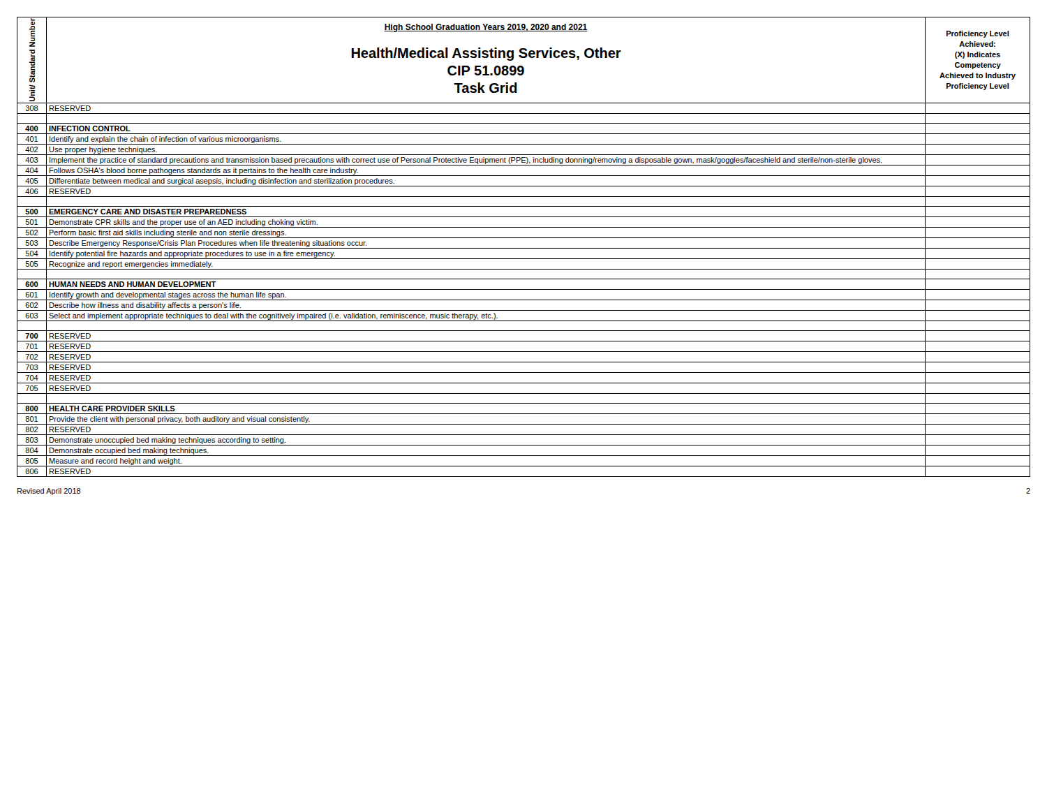| Unit/ Standard Number | High School Graduation Years 2019, 2020 and 2021 Health/Medical Assisting Services, Other CIP 51.0899 Task Grid | Proficiency Level Achieved: (X) Indicates Competency Achieved to Industry Proficiency Level |
| --- | --- | --- |
| 308 | RESERVED | |
| 400 | INFECTION CONTROL | |
| 401 | Identify and explain the chain of infection of various microorganisms. | |
| 402 | Use proper hygiene techniques. | |
| 403 | Implement the practice of standard precautions and transmission based precautions with correct use of Personal Protective Equipment (PPE), including donning/removing a disposable gown, mask/goggles/faceshield and sterile/non-sterile gloves. | |
| 404 | Follows OSHA's blood borne pathogens standards as it pertains to the health care industry. | |
| 405 | Differentiate between medical and surgical asepsis, including disinfection and sterilization procedures. | |
| 406 | RESERVED | |
| 500 | EMERGENCY CARE AND DISASTER PREPAREDNESS | |
| 501 | Demonstrate CPR skills and the proper use of an AED including choking victim. | |
| 502 | Perform basic first aid skills including sterile and non sterile dressings. | |
| 503 | Describe Emergency Response/Crisis Plan Procedures when life threatening situations occur. | |
| 504 | Identify potential fire hazards and appropriate procedures to use in a fire emergency. | |
| 505 | Recognize and report emergencies immediately. | |
| 600 | HUMAN NEEDS AND HUMAN DEVELOPMENT | |
| 601 | Identify growth and developmental stages across the human life span. | |
| 602 | Describe how illness and disability affects a person's life. | |
| 603 | Select and implement appropriate techniques to deal with the cognitively impaired (i.e. validation, reminiscence, music therapy, etc.). | |
| 700 | RESERVED | |
| 701 | RESERVED | |
| 702 | RESERVED | |
| 703 | RESERVED | |
| 704 | RESERVED | |
| 705 | RESERVED | |
| 800 | HEALTH CARE PROVIDER SKILLS | |
| 801 | Provide the client with personal privacy, both auditory and visual consistently. | |
| 802 | RESERVED | |
| 803 | Demonstrate unoccupied bed making techniques according to setting. | |
| 804 | Demonstrate occupied bed making techniques. | |
| 805 | Measure and record height and weight. | |
| 806 | RESERVED | |
Revised April 2018
2